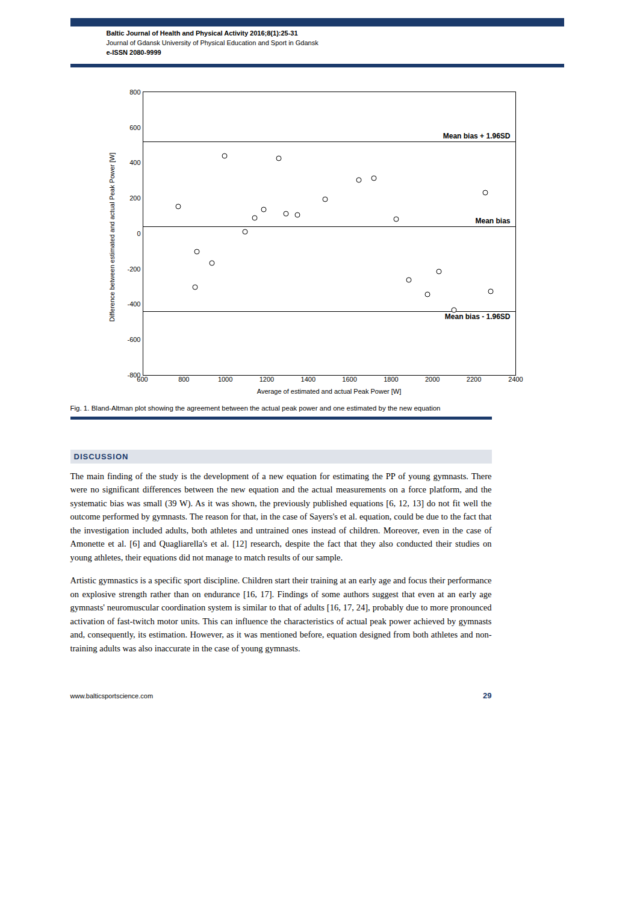Baltic Journal of Health and Physical Activity 2016;8(1):25-31
Journal of Gdansk University of Physical Education and Sport in Gdansk
e-ISSN 2080-9999
Difference between estimated and actual Peak Power [W]
800 600 400 200 0 -200 -400 -600 -800
Mean bias + 1.96SD
Mean bias
Mean bias - 1.96SD
600 800 1000 1200 1400 1600 1800 2000 2200 2400
Average of estimated and actual Peak Power [W]
Fig. 1. Bland-Altman plot showing the agreement between the actual peak power and one estimated by the new equation
DISCUSSION
The main finding of the study is the development of a new equation for estimating the PP of young gymnasts. There were no significant differences between the new equation and the actual measurements on a force platform, and the systematic bias was small (39 W). As it was shown, the previously published equations [6, 12, 13] do not fit well the outcome performed by gymnasts. The reason for that, in the case of Sayers's et al. equation, could be due to the fact that the investigation included adults, both athletes and untrained ones instead of children. Moreover, even in the case of Amonette et al. [6] and Quagliarella's et al. [12] research, despite the fact that they also conducted their studies on young athletes, their equations did not manage to match results of our sample.
Artistic gymnastics is a specific sport discipline. Children start their training at an early age and focus their performance on explosive strength rather than on endurance [16, 17]. Findings of some authors suggest that even at an early age gymnasts' neuromuscular coordination system is similar to that of adults [16, 17, 24], probably due to more pronounced activation of fast-twitch motor units. This can influence the characteristics of actual peak power achieved by gymnasts and, consequently, its estimation. However, as it was mentioned before, equation designed from both athletes and non-training adults was also inaccurate in the case of young gymnasts.
www.balticsportscience.com
29